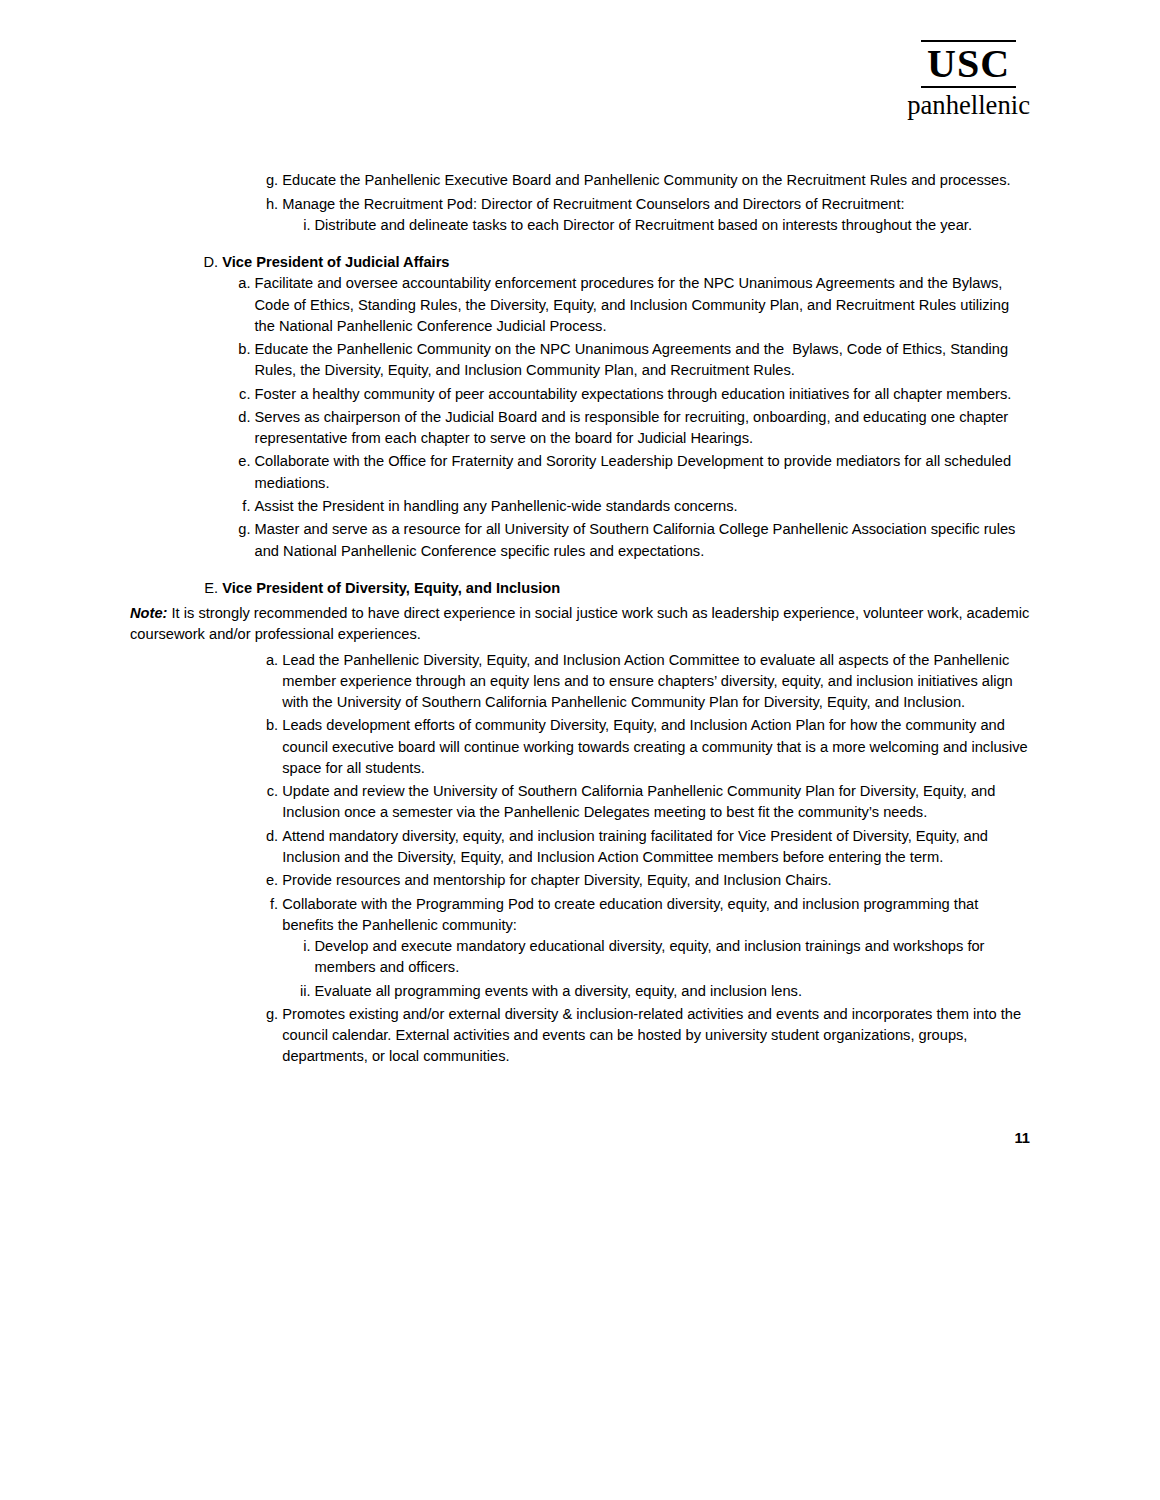USC panhellenic
Educate the Panhellenic Executive Board and Panhellenic Community on the Recruitment Rules and processes.
Manage the Recruitment Pod: Director of Recruitment Counselors and Directors of Recruitment:
Distribute and delineate tasks to each Director of Recruitment based on interests throughout the year.
Vice President of Judicial Affairs
Facilitate and oversee accountability enforcement procedures for the NPC Unanimous Agreements and the Bylaws, Code of Ethics, Standing Rules, the Diversity, Equity, and Inclusion Community Plan, and Recruitment Rules utilizing the National Panhellenic Conference Judicial Process.
Educate the Panhellenic Community on the NPC Unanimous Agreements and the Bylaws, Code of Ethics, Standing Rules, the Diversity, Equity, and Inclusion Community Plan, and Recruitment Rules.
Foster a healthy community of peer accountability expectations through education initiatives for all chapter members.
Serves as chairperson of the Judicial Board and is responsible for recruiting, onboarding, and educating one chapter representative from each chapter to serve on the board for Judicial Hearings.
Collaborate with the Office for Fraternity and Sorority Leadership Development to provide mediators for all scheduled mediations.
Assist the President in handling any Panhellenic-wide standards concerns.
Master and serve as a resource for all University of Southern California College Panhellenic Association specific rules and National Panhellenic Conference specific rules and expectations.
Vice President of Diversity, Equity, and Inclusion
Note: It is strongly recommended to have direct experience in social justice work such as leadership experience, volunteer work, academic coursework and/or professional experiences.
Lead the Panhellenic Diversity, Equity, and Inclusion Action Committee to evaluate all aspects of the Panhellenic member experience through an equity lens and to ensure chapters’ diversity, equity, and inclusion initiatives align with the University of Southern California Panhellenic Community Plan for Diversity, Equity, and Inclusion.
Leads development efforts of community Diversity, Equity, and Inclusion Action Plan for how the community and council executive board will continue working towards creating a community that is a more welcoming and inclusive space for all students.
Update and review the University of Southern California Panhellenic Community Plan for Diversity, Equity, and Inclusion once a semester via the Panhellenic Delegates meeting to best fit the community’s needs.
Attend mandatory diversity, equity, and inclusion training facilitated for Vice President of Diversity, Equity, and Inclusion and the Diversity, Equity, and Inclusion Action Committee members before entering the term.
Provide resources and mentorship for chapter Diversity, Equity, and Inclusion Chairs.
Collaborate with the Programming Pod to create education diversity, equity, and inclusion programming that benefits the Panhellenic community:
Develop and execute mandatory educational diversity, equity, and inclusion trainings and workshops for members and officers.
Evaluate all programming events with a diversity, equity, and inclusion lens.
Promotes existing and/or external diversity & inclusion-related activities and events and incorporates them into the council calendar. External activities and events can be hosted by university student organizations, groups, departments, or local communities.
11